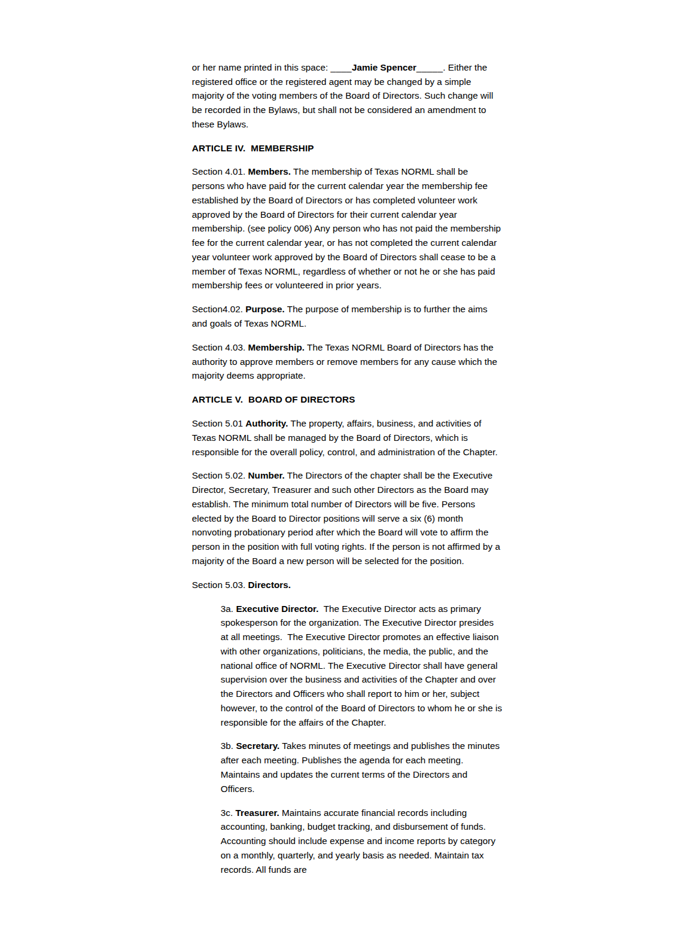or her name printed in this space: ____Jamie Spencer_____. Either the registered office or the registered agent may be changed by a simple majority of the voting members of the Board of Directors. Such change will be recorded in the Bylaws, but shall not be considered an amendment to these Bylaws.
ARTICLE IV. MEMBERSHIP
Section 4.01. Members. The membership of Texas NORML shall be persons who have paid for the current calendar year the membership fee established by the Board of Directors or has completed volunteer work approved by the Board of Directors for their current calendar year membership. (see policy 006) Any person who has not paid the membership fee for the current calendar year, or has not completed the current calendar year volunteer work approved by the Board of Directors shall cease to be a member of Texas NORML, regardless of whether or not he or she has paid membership fees or volunteered in prior years.
Section4.02. Purpose. The purpose of membership is to further the aims and goals of Texas NORML.
Section 4.03. Membership. The Texas NORML Board of Directors has the authority to approve members or remove members for any cause which the majority deems appropriate.
ARTICLE V. BOARD OF DIRECTORS
Section 5.01 Authority. The property, affairs, business, and activities of Texas NORML shall be managed by the Board of Directors, which is responsible for the overall policy, control, and administration of the Chapter.
Section 5.02. Number. The Directors of the chapter shall be the Executive Director, Secretary, Treasurer and such other Directors as the Board may establish. The minimum total number of Directors will be five. Persons elected by the Board to Director positions will serve a six (6) month nonvoting probationary period after which the Board will vote to affirm the person in the position with full voting rights. If the person is not affirmed by a majority of the Board a new person will be selected for the position.
Section 5.03. Directors.
3a. Executive Director. The Executive Director acts as primary spokesperson for the organization. The Executive Director presides at all meetings. The Executive Director promotes an effective liaison with other organizations, politicians, the media, the public, and the national office of NORML. The Executive Director shall have general supervision over the business and activities of the Chapter and over the Directors and Officers who shall report to him or her, subject however, to the control of the Board of Directors to whom he or she is responsible for the affairs of the Chapter.
3b. Secretary. Takes minutes of meetings and publishes the minutes after each meeting. Publishes the agenda for each meeting. Maintains and updates the current terms of the Directors and Officers.
3c. Treasurer. Maintains accurate financial records including accounting, banking, budget tracking, and disbursement of funds. Accounting should include expense and income reports by category on a monthly, quarterly, and yearly basis as needed. Maintain tax records. All funds are